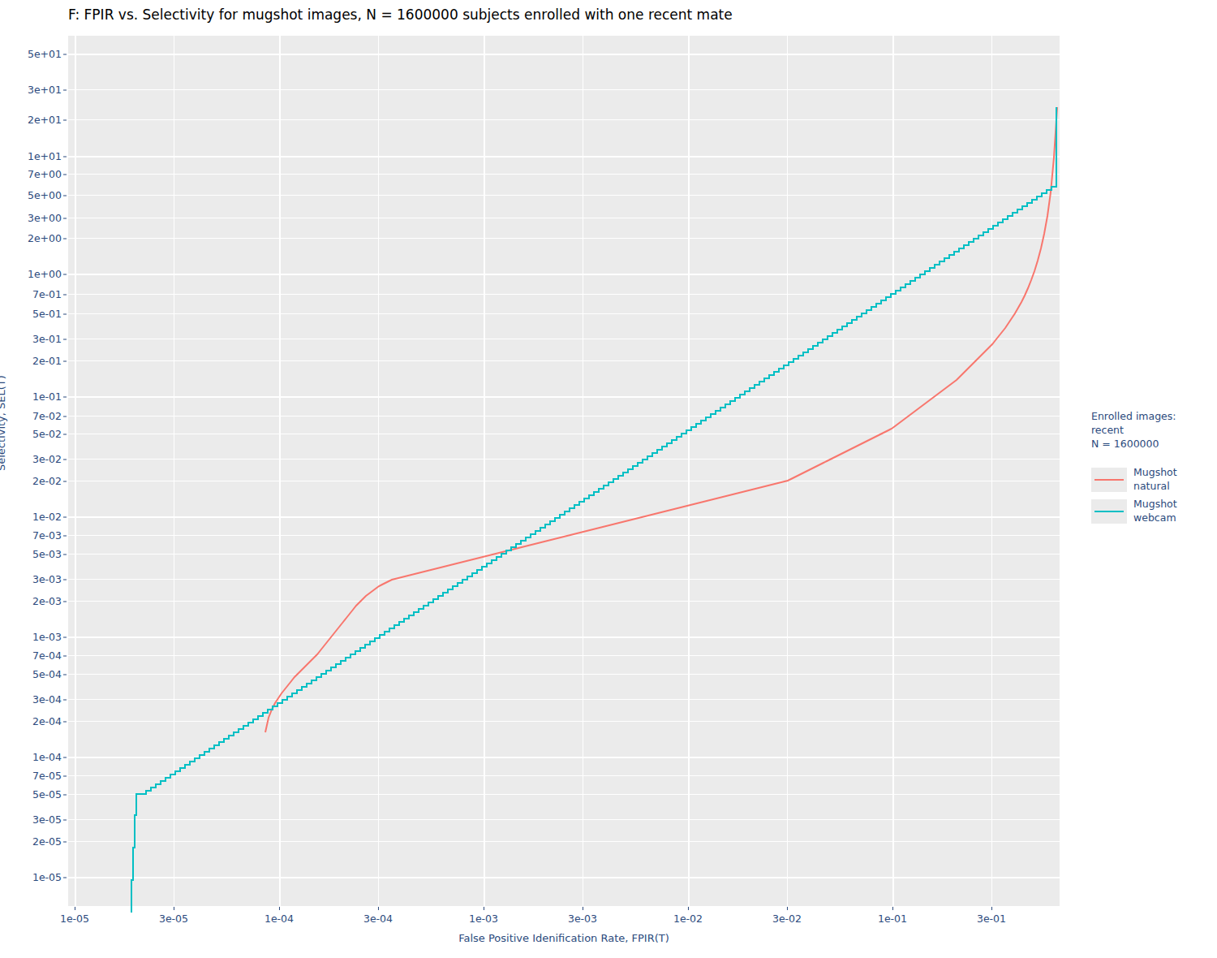F: FPIR vs. Selectivity for mugshot images, N = 1600000 subjects enrolled with one recent mate
5e+01
3e+01
2e+01
1e+01
7e+00
5e+00
3e+00
2e+00
1e+00
7e-01
5e-01
3e-01
2e-01
1e-01
7e-02
5e-02
3e-02
2e-02
1e-02
7e-03
5e-03
3e-03
2e-03
1e-03
7e-04
5e-04
3e-04
2e-04
1e-04
7e-05
5e-05
3e-05
2e-05
1e-05
1e-05
3e-05
1e-04
3e-04
1e-03
3e-03
1e-02
3e-02
1e-01
3e-01
Selectivity, SEL(T)
False Positive Idenification Rate, FPIR(T)
Enrolled images:
recent
N = 1600000
Mugshot natural
Mugshot webcam